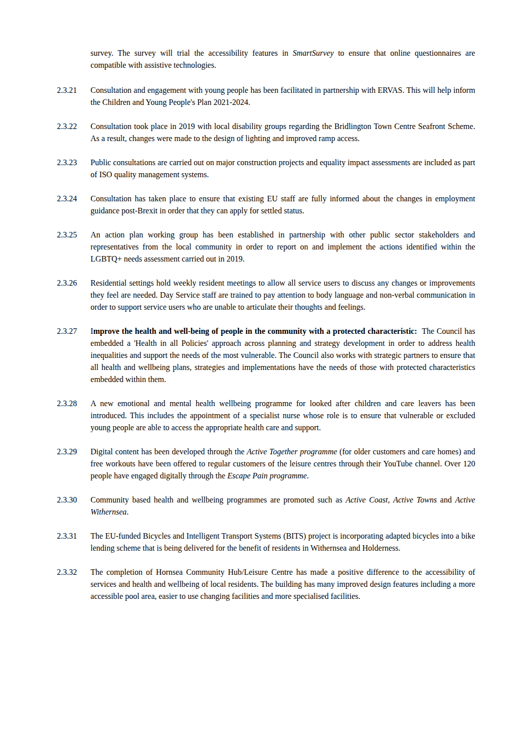survey. The survey will trial the accessibility features in SmartSurvey to ensure that online questionnaires are compatible with assistive technologies.
2.3.21
Consultation and engagement with young people has been facilitated in partnership with ERVAS. This will help inform the Children and Young People's Plan 2021-2024.
2.3.22
Consultation took place in 2019 with local disability groups regarding the Bridlington Town Centre Seafront Scheme. As a result, changes were made to the design of lighting and improved ramp access.
2.3.23
Public consultations are carried out on major construction projects and equality impact assessments are included as part of ISO quality management systems.
2.3.24
Consultation has taken place to ensure that existing EU staff are fully informed about the changes in employment guidance post-Brexit in order that they can apply for settled status.
2.3.25
An action plan working group has been established in partnership with other public sector stakeholders and representatives from the local community in order to report on and implement the actions identified within the LGBTQ+ needs assessment carried out in 2019.
2.3.26
Residential settings hold weekly resident meetings to allow all service users to discuss any changes or improvements they feel are needed. Day Service staff are trained to pay attention to body language and non-verbal communication in order to support service users who are unable to articulate their thoughts and feelings.
2.3.27
Improve the health and well-being of people in the community with a protected characteristic: The Council has embedded a 'Health in all Policies' approach across planning and strategy development in order to address health inequalities and support the needs of the most vulnerable. The Council also works with strategic partners to ensure that all health and wellbeing plans, strategies and implementations have the needs of those with protected characteristics embedded within them.
2.3.28
A new emotional and mental health wellbeing programme for looked after children and care leavers has been introduced. This includes the appointment of a specialist nurse whose role is to ensure that vulnerable or excluded young people are able to access the appropriate health care and support.
2.3.29
Digital content has been developed through the Active Together programme (for older customers and care homes) and free workouts have been offered to regular customers of the leisure centres through their YouTube channel. Over 120 people have engaged digitally through the Escape Pain programme.
2.3.30
Community based health and wellbeing programmes are promoted such as Active Coast, Active Towns and Active Withernsea.
2.3.31
The EU-funded Bicycles and Intelligent Transport Systems (BITS) project is incorporating adapted bicycles into a bike lending scheme that is being delivered for the benefit of residents in Withernsea and Holderness.
2.3.32
The completion of Hornsea Community Hub/Leisure Centre has made a positive difference to the accessibility of services and health and wellbeing of local residents. The building has many improved design features including a more accessible pool area, easier to use changing facilities and more specialised facilities.